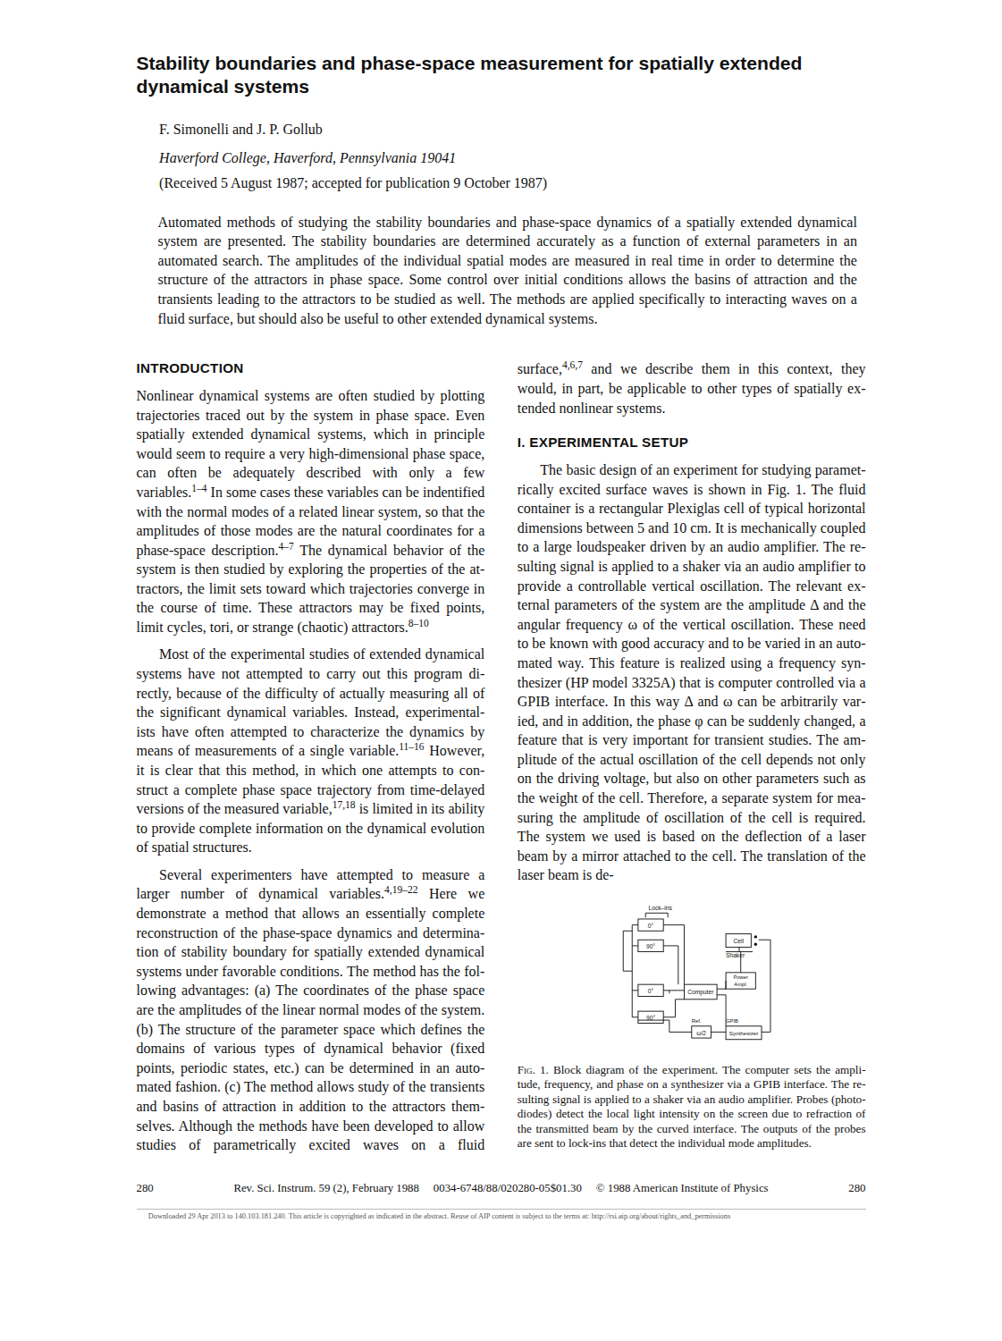Stability boundaries and phase-space measurement for spatially extended dynamical systems
F. Simonelli and J. P. Gollub
Haverford College, Haverford, Pennsylvania 19041
(Received 5 August 1987; accepted for publication 9 October 1987)
Automated methods of studying the stability boundaries and phase-space dynamics of a spatially extended dynamical system are presented. The stability boundaries are determined accurately as a function of external parameters in an automated search. The amplitudes of the individual spatial modes are measured in real time in order to determine the structure of the attractors in phase space. Some control over initial conditions allows the basins of attraction and the transients leading to the attractors to be studied as well. The methods are applied specifically to interacting waves on a fluid surface, but should also be useful to other extended dynamical systems.
INTRODUCTION
Nonlinear dynamical systems are often studied by plotting trajectories traced out by the system in phase space. Even spatially extended dynamical systems, which in principle would seem to require a very high-dimensional phase space, can often be adequately described with only a few variables.1–4 In some cases these variables can be indentified with the normal modes of a related linear system, so that the amplitudes of those modes are the natural coordinates for a phase-space description.4–7 The dynamical behavior of the system is then studied by exploring the properties of the attractors, the limit sets toward which trajectories converge in the course of time. These attractors may be fixed points, limit cycles, tori, or strange (chaotic) attractors.8–10
Most of the experimental studies of extended dynamical systems have not attempted to carry out this program directly, because of the difficulty of actually measuring all of the significant dynamical variables. Instead, experimentalists have often attempted to characterize the dynamics by means of measurements of a single variable.11–16 However, it is clear that this method, in which one attempts to construct a complete phase space trajectory from time-delayed versions of the measured variable,17,18 is limited in its ability to provide complete information on the dynamical evolution of spatial structures.
Several experimenters have attempted to measure a larger number of dynamical variables.4,19–22 Here we demonstrate a method that allows an essentially complete reconstruction of the phase-space dynamics and determination of stability boundary for spatially extended dynamical systems under favorable conditions. The method has the following advantages: (a) The coordinates of the phase space are the amplitudes of the linear normal modes of the system. (b) The structure of the parameter space which defines the domains of various types of dynamical behavior (fixed points, periodic states, etc.) can be determined in an automated fashion. (c) The method allows study of the transients and basins of attraction in addition to the attractors themselves. Although the methods have been developed to allow studies of parametrically excited waves on a fluid surface,4,6,7 and we describe them in this context, they would, in part, be applicable to other types of spatially extended nonlinear systems.
I. EXPERIMENTAL SETUP
The basic design of an experiment for studying parametrically excited surface waves is shown in Fig. 1. The fluid container is a rectangular Plexiglas cell of typical horizontal dimensions between 5 and 10 cm. It is mechanically coupled to a large loudspeaker driven by an audio amplifier. The resulting signal is applied to a shaker via an audio amplifier to provide a controllable vertical oscillation. The relevant external parameters of the system are the amplitude Δ and the angular frequency ω of the vertical oscillation. These need to be known with good accuracy and to be varied in an automated way. This feature is realized using a frequency synthesizer (HP model 3325A) that is computer controlled via a GPIB interface. In this way Δ and ω can be arbitrarily varied, and in addition, the phase φ can be suddenly changed, a feature that is very important for transient studies. The amplitude of the actual oscillation of the cell depends not only on the driving voltage, but also on other parameters such as the weight of the cell. Therefore, a separate system for measuring the amplitude of oscillation of the cell is required. The system we used is based on the deflection of a laser beam by a mirror attached to the cell. The translation of the laser beam is de-
Lock–ins 0° 90° 0° 90° Cell Shaker Computer Power Ampl. Synthesizer ω/2 Ref. GPIB
Fig. 1. Block diagram of the experiment. The computer sets the amplitude, frequency, and phase on a synthesizer via a GPIB interface. The resulting signal is applied to a shaker via an audio amplifier. Probes (photodiodes) detect the local light intensity on the screen due to refraction of the transmitted beam by the curved interface. The outputs of the probes are sent to lock-ins that detect the individual mode amplitudes.
280 Rev. Sci. Instrum. 59 (2), February 1988 0034-6748/88/020280-05$01.30 © 1988 American Institute of Physics 280
Downloaded 29 Apr 2013 to 140.103.181.240. This article is copyrighted as indicated in the abstract. Reuse of AIP content is subject to the terms at: http://rsi.aip.org/about/rights_and_permissions